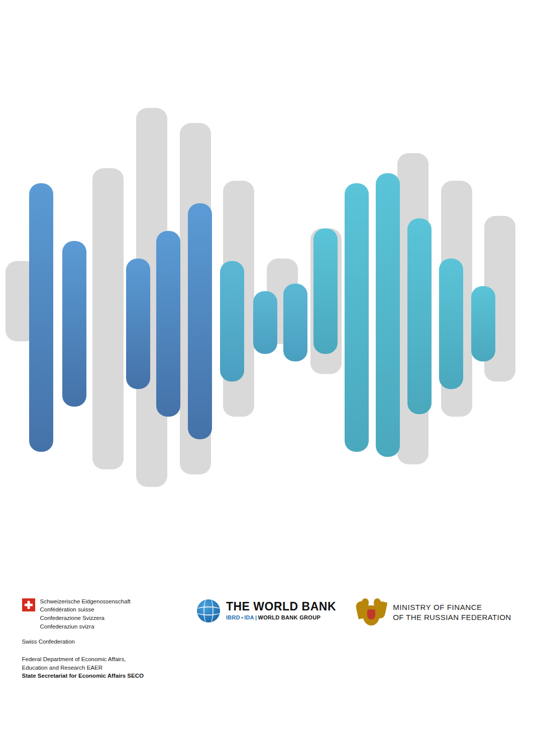Schweizerische Eidgenossenschaft
Confédération suisse
Confederazione Svizzera
Confederaziun svizra
Swiss Confederation
Federal Department of Economic Affairs,
Education and Research EAER
State Secretariat for Economic Affairs SECO
THE WORLD BANK
IBRD•IDA|WORLD BANK GROUP
MINISTRY OF FINANCE
OF THE RUSSIAN FEDERATION